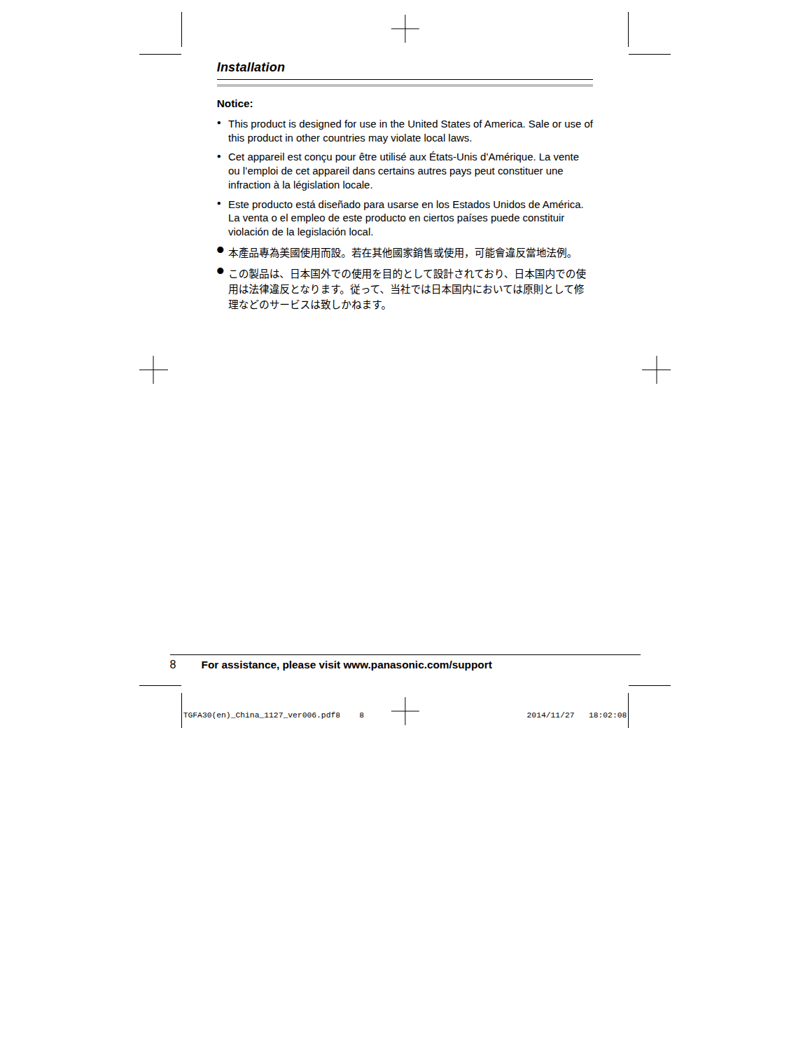Installation
Notice:
This product is designed for use in the United States of America. Sale or use of this product in other countries may violate local laws.
Cet appareil est conçu pour être utilisé aux États-Unis d’Amérique. La vente ou l’emploi de cet appareil dans certains autres pays peut constituer une infraction à la législation locale.
Este producto está diseñado para usarse en los Estados Unidos de América. La venta o el empleo de este producto en ciertos países puede constituir violación de la legislación local.
本產品專為美國使用而設。若在其他國家銷售或使用，可能會違反當地法例。
この製品は、日本国外での使用を目的として設計されており、日本国内での使用は法律違反となります。従って、当社では日本国内においては原則として修理などのサービスは致しかねます。
8
For assistance, please visit www.panasonic.com/support
TGFA30(en)_China_1127_ver006.pdf8 8 2014/11/27 18:02:08